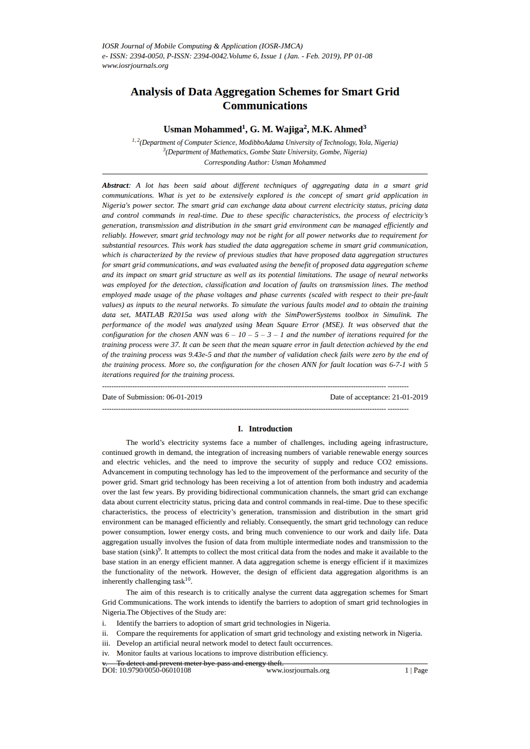IOSR Journal of Mobile Computing & Application (IOSR-JMCA)
e- ISSN: 2394-0050, P-ISSN: 2394-0042.Volume 6, Issue 1 (Jan. - Feb. 2019), PP 01-08
www.iosrjournals.org
Analysis of Data Aggregation Schemes for Smart Grid
Communications
Usman Mohammed1, G. M. Wajiga2, M.K. Ahmed3
1, 2(Department of Computer Science, ModibboAdama University of Technology, Yola, Nigeria)
3(Department of Mathematics, Gombe State University, Gombe, Nigeria)
Corresponding Author: Usman Mohammed
Abstract: A lot has been said about different techniques of aggregating data in a smart grid communications. What is yet to be extensively explored is the concept of smart grid application in Nigeria's power sector. The smart grid can exchange data about current electricity status, pricing data and control commands in real-time. Due to these specific characteristics, the process of electricity’s generation, transmission and distribution in the smart grid environment can be managed efficiently and reliably. However, smart grid technology may not be right for all power networks due to requirement for substantial resources. This work has studied the data aggregation scheme in smart grid communication, which is characterized by the review of previous studies that have proposed data aggregation structures for smart grid communications, and was evaluated using the benefit of proposed data aggregation scheme and its impact on smart grid structure as well as its potential limitations. The usage of neural networks was employed for the detection, classification and location of faults on transmission lines. The method employed made usage of the phase voltages and phase currents (scaled with respect to their pre-fault values) as inputs to the neural networks. To simulate the various faults model and to obtain the training data set, MATLAB R2015a was used along with the SimPowerSystems toolbox in Simulink. The performance of the model was analyzed using Mean Square Error (MSE). It was observed that the configuration for the chosen ANN was 6 – 10 – 5 – 3 – 1 and the number of iterations required for the training process were 37. It can be seen that the mean square error in fault detection achieved by the end of the training process was 9.43e-5 and that the number of validation check fails were zero by the end of the training process. More so, the configuration for the chosen ANN for fault location was 6-7-1 with 5 iterations required for the training process.
-------------------------------------------------------------------------------------------------------------------------- ---------
Date of Submission: 06-01-2019 Date of acceptance: 21-01-2019
-------------------------------------------------------------------------------------------------------------------------- ---------
I. Introduction
The world’s electricity systems face a number of challenges, including ageing infrastructure, continued growth in demand, the integration of increasing numbers of variable renewable energy sources and electric vehicles, and the need to improve the security of supply and reduce CO2 emissions. Advancement in computing technology has led to the improvement of the performance and security of the power grid. Smart grid technology has been receiving a lot of attention from both industry and academia over the last few years. By providing bidirectional communication channels, the smart grid can exchange data about current electricity status, pricing data and control commands in real-time. Due to these specific characteristics, the process of electricity’s generation, transmission and distribution in the smart grid environment can be managed efficiently and reliably. Consequently, the smart grid technology can reduce power consumption, lower energy costs, and bring much convenience to our work and daily life. Data aggregation usually involves the fusion of data from multiple intermediate nodes and transmission to the base station (sink)9. It attempts to collect the most critical data from the nodes and make it available to the base station in an energy efficient manner. A data aggregation scheme is energy efficient if it maximizes the functionality of the network. However, the design of efficient data aggregation algorithms is an inherently challenging task10.
The aim of this research is to critically analyse the current data aggregation schemes for Smart Grid Communications. The work intends to identify the barriers to adoption of smart grid technologies in Nigeria.The Objectives of the Study are:
i. Identify the barriers to adoption of smart grid technologies in Nigeria.
ii. Compare the requirements for application of smart grid technology and existing network in Nigeria.
iii. Develop an artificial neural network model to detect fault occurrences.
iv. Monitor faults at various locations to improve distribution efficiency.
v. To detect and prevent meter bye-pass and energy theft.
DOI: 10.9790/0050-06010108 www.iosrjournals.org 1 | Page